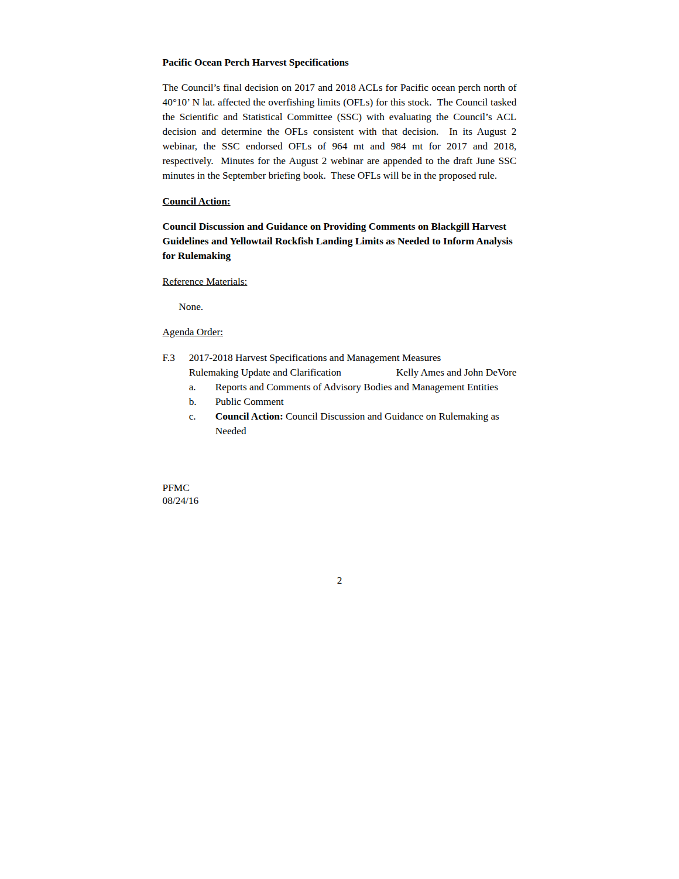Pacific Ocean Perch Harvest Specifications
The Council’s final decision on 2017 and 2018 ACLs for Pacific ocean perch north of 40°10’ N lat. affected the overfishing limits (OFLs) for this stock. The Council tasked the Scientific and Statistical Committee (SSC) with evaluating the Council’s ACL decision and determine the OFLs consistent with that decision. In its August 2 webinar, the SSC endorsed OFLs of 964 mt and 984 mt for 2017 and 2018, respectively. Minutes for the August 2 webinar are appended to the draft June SSC minutes in the September briefing book. These OFLs will be in the proposed rule.
Council Action:
Council Discussion and Guidance on Providing Comments on Blackgill Harvest Guidelines and Yellowtail Rockfish Landing Limits as Needed to Inform Analysis for Rulemaking
Reference Materials:
None.
Agenda Order:
F.3
2017-2018 Harvest Specifications and Management Measures
Rulemaking Update and Clarification Kelly Ames and John DeVore
a.
Reports and Comments of Advisory Bodies and Management Entities
b.
Public Comment
c.
Council Action: Council Discussion and Guidance on Rulemaking as Needed
PFMC
08/24/16
2